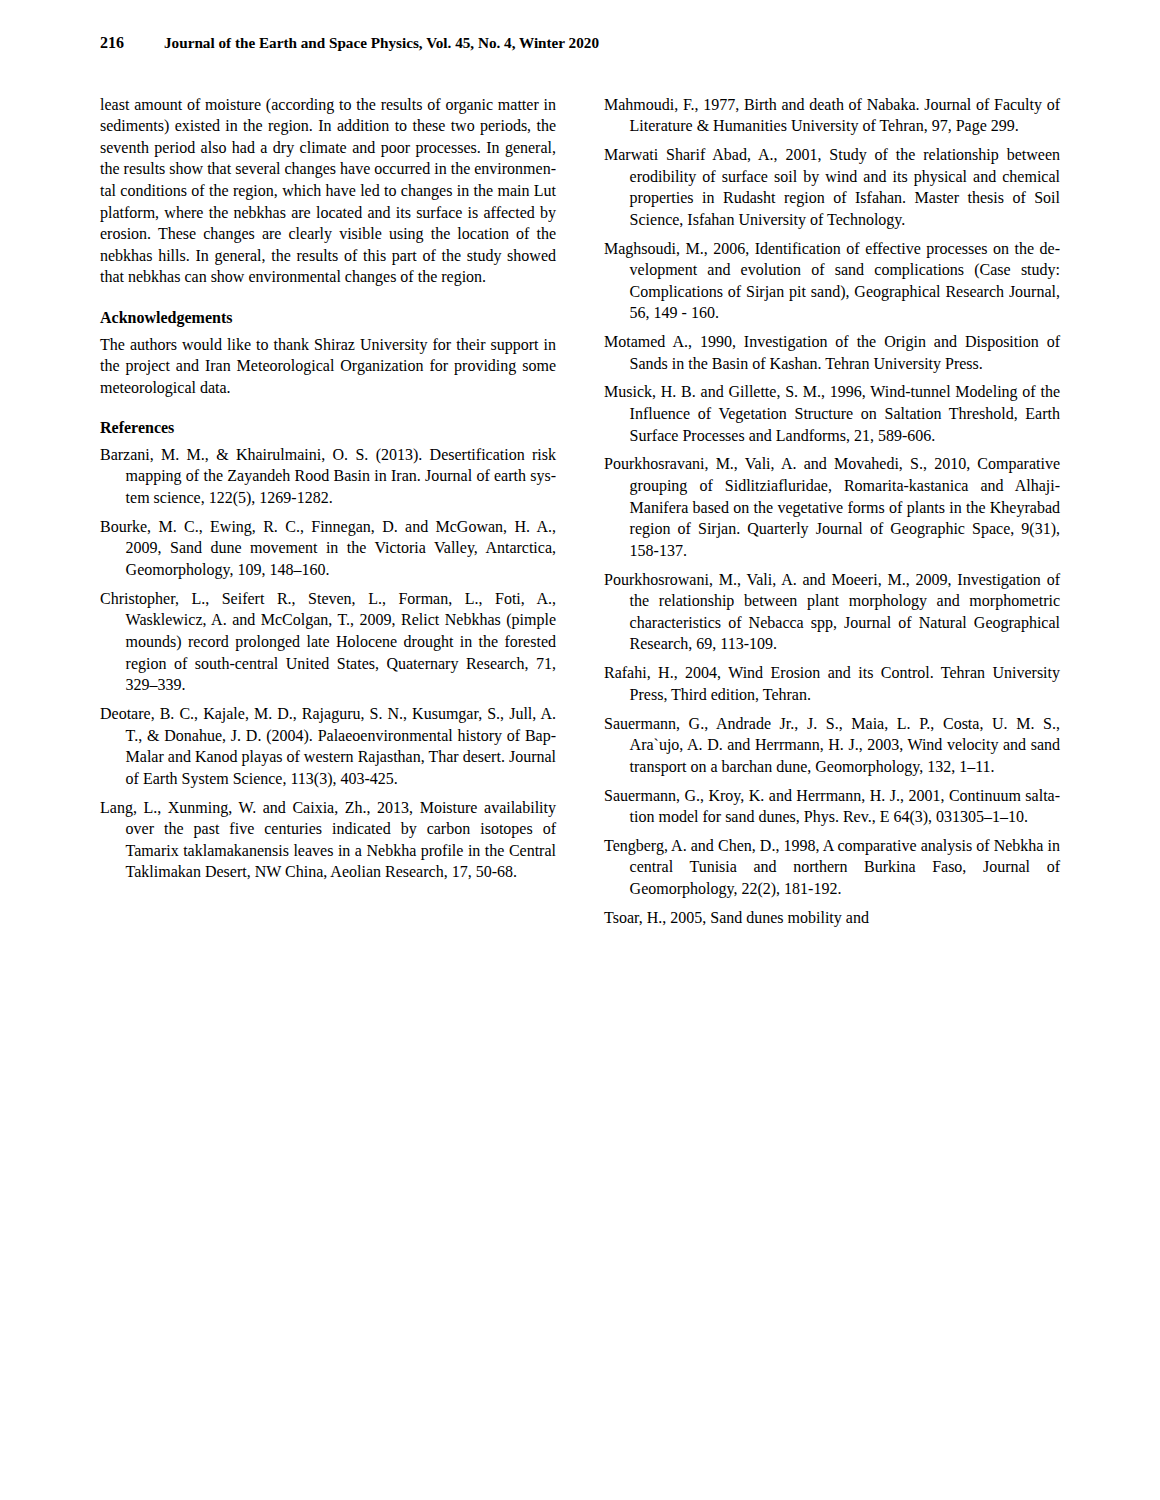216 Journal of the Earth and Space Physics, Vol. 45, No. 4, Winter 2020
least amount of moisture (according to the results of organic matter in sediments) existed in the region. In addition to these two periods, the seventh period also had a dry climate and poor processes. In general, the results show that several changes have occurred in the environmental conditions of the region, which have led to changes in the main Lut platform, where the nebkhas are located and its surface is affected by erosion. These changes are clearly visible using the location of the nebkhas hills. In general, the results of this part of the study showed that nebkhas can show environmental changes of the region.
Acknowledgements
The authors would like to thank Shiraz University for their support in the project and Iran Meteorological Organization for providing some meteorological data.
References
Barzani, M. M., & Khairulmaini, O. S. (2013). Desertification risk mapping of the Zayandeh Rood Basin in Iran. Journal of earth system science, 122(5), 1269-1282.
Bourke, M. C., Ewing, R. C., Finnegan, D. and McGowan, H. A., 2009, Sand dune movement in the Victoria Valley, Antarctica, Geomorphology, 109, 148–160.
Christopher, L., Seifert R., Steven, L., Forman, L., Foti, A., Wasklewicz, A. and McColgan, T., 2009, Relict Nebkhas (pimple mounds) record prolonged late Holocene drought in the forested region of south-central United States, Quaternary Research, 71, 329–339.
Deotare, B. C., Kajale, M. D., Rajaguru, S. N., Kusumgar, S., Jull, A. T., & Donahue, J. D. (2004). Palaeoenvironmental history of Bap-Malar and Kanod playas of western Rajasthan, Thar desert. Journal of Earth System Science, 113(3), 403-425.
Lang, L., Xunming, W. and Caixia, Zh., 2013, Moisture availability over the past five centuries indicated by carbon isotopes of Tamarix taklamakanensis leaves in a Nebkha profile in the Central Taklimakan Desert, NW China, Aeolian Research, 17, 50-68.
Mahmoudi, F., 1977, Birth and death of Nabaka. Journal of Faculty of Literature & Humanities University of Tehran, 97, Page 299.
Marwati Sharif Abad, A., 2001, Study of the relationship between erodibility of surface soil by wind and its physical and chemical properties in Rudasht region of Isfahan. Master thesis of Soil Science, Isfahan University of Technology.
Maghsoudi, M., 2006, Identification of effective processes on the development and evolution of sand complications (Case study: Complications of Sirjan pit sand), Geographical Research Journal, 56, 149 - 160.
Motamed A., 1990, Investigation of the Origin and Disposition of Sands in the Basin of Kashan. Tehran University Press.
Musick, H. B. and Gillette, S. M., 1996, Wind-tunnel Modeling of the Influence of Vegetation Structure on Saltation Threshold, Earth Surface Processes and Landforms, 21, 589-606.
Pourkhosravani, M., Vali, A. and Movahedi, S., 2010, Comparative grouping of Sidlitziafluridae, Romarita-kastanica and Alhaji-Manifera based on the vegetative forms of plants in the Kheyrabad region of Sirjan. Quarterly Journal of Geographic Space, 9(31), 158-137.
Pourkhosrowani, M., Vali, A. and Moeeri, M., 2009, Investigation of the relationship between plant morphology and morphometric characteristics of Nebacca spp, Journal of Natural Geographical Research, 69, 113-109.
Rafahi, H., 2004, Wind Erosion and its Control. Tehran University Press, Third edition, Tehran.
Sauermann, G., Andrade Jr., J. S., Maia, L. P., Costa, U. M. S., Ara`ujo, A. D. and Herrmann, H. J., 2003, Wind velocity and sand transport on a barchan dune, Geomorphology, 132, 1–11.
Sauermann, G., Kroy, K. and Herrmann, H. J., 2001, Continuum saltation model for sand dunes, Phys. Rev., E 64(3), 031305–1–10.
Tengberg, A. and Chen, D., 1998, A comparative analysis of Nebkha in central Tunisia and northern Burkina Faso, Journal of Geomorphology, 22(2), 181-192.
Tsoar, H., 2005, Sand dunes mobility and